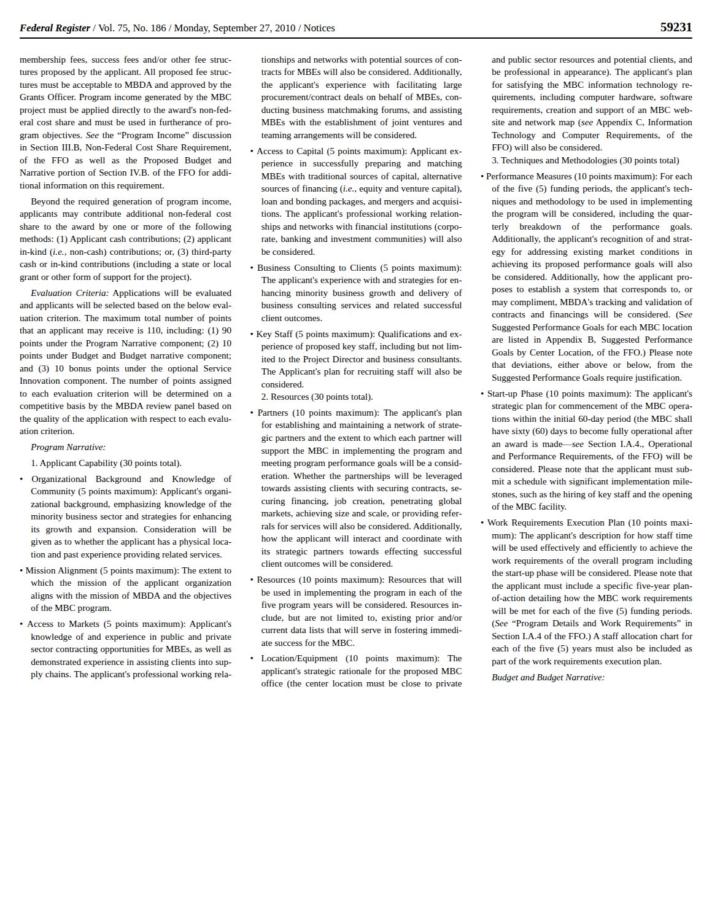Federal Register / Vol. 75, No. 186 / Monday, September 27, 2010 / Notices
59231
membership fees, success fees and/or other fee structures proposed by the applicant. All proposed fee structures must be acceptable to MBDA and approved by the Grants Officer. Program income generated by the MBC project must be applied directly to the award's non-federal cost share and must be used in furtherance of program objectives. See the “Program Income” discussion in Section III.B, Non-Federal Cost Share Requirement, of the FFO as well as the Proposed Budget and Narrative portion of Section IV.B. of the FFO for additional information on this requirement.
Beyond the required generation of program income, applicants may contribute additional non-federal cost share to the award by one or more of the following methods: (1) Applicant cash contributions; (2) applicant in-kind (i.e., non-cash) contributions; or, (3) third-party cash or in-kind contributions (including a state or local grant or other form of support for the project).
Evaluation Criteria: Applications will be evaluated and applicants will be selected based on the below evaluation criterion. The maximum total number of points that an applicant may receive is 110, including: (1) 90 points under the Program Narrative component; (2) 10 points under Budget and Budget narrative component; and (3) 10 bonus points under the optional Service Innovation component. The number of points assigned to each evaluation criterion will be determined on a competitive basis by the MBDA review panel based on the quality of the application with respect to each evaluation criterion.
Program Narrative:
1. Applicant Capability (30 points total).
Organizational Background and Knowledge of Community (5 points maximum): Applicant's organizational background, emphasizing knowledge of the minority business sector and strategies for enhancing its growth and expansion. Consideration will be given as to whether the applicant has a physical location and past experience providing related services.
Mission Alignment (5 points maximum): The extent to which the mission of the applicant organization aligns with the mission of MBDA and the objectives of the MBC program.
Access to Markets (5 points maximum): Applicant's knowledge of and experience in public and private sector contracting opportunities for MBEs, as well as demonstrated experience in assisting clients into supply chains. The applicant's professional working relationships and networks with potential sources of contracts for MBEs will also be considered. Additionally, the applicant's experience with facilitating large procurement/contract deals on behalf of MBEs, conducting business matchmaking forums, and assisting MBEs with the establishment of joint ventures and teaming arrangements will be considered.
Access to Capital (5 points maximum): Applicant experience in successfully preparing and matching MBEs with traditional sources of capital, alternative sources of financing (i.e., equity and venture capital), loan and bonding packages, and mergers and acquisitions. The applicant's professional working relationships and networks with financial institutions (corporate, banking and investment communities) will also be considered.
Business Consulting to Clients (5 points maximum): The applicant's experience with and strategies for enhancing minority business growth and delivery of business consulting services and related successful client outcomes.
Key Staff (5 points maximum): Qualifications and experience of proposed key staff, including but not limited to the Project Director and business consultants. The Applicant's plan for recruiting staff will also be considered.
2. Resources (30 points total).
Partners (10 points maximum): The applicant's plan for establishing and maintaining a network of strategic partners and the extent to which each partner will support the MBC in implementing the program and meeting program performance goals will be a consideration. Whether the partnerships will be leveraged towards assisting clients with securing contracts, securing financing, job creation, penetrating global markets, achieving size and scale, or providing referrals for services will also be considered. Additionally, how the applicant will interact and coordinate with its strategic partners towards effecting successful client outcomes will be considered.
Resources (10 points maximum): Resources that will be used in implementing the program in each of the five program years will be considered. Resources include, but are not limited to, existing prior and/or current data lists that will serve in fostering immediate success for the MBC.
Location/Equipment (10 points maximum): The applicant's strategic rationale for the proposed MBC office (the center location must be close to private and public sector resources and potential clients, and be professional in appearance). The applicant's plan for satisfying the MBC information technology requirements, including computer hardware, software requirements, creation and support of an MBC website and network map (see Appendix C, Information Technology and Computer Requirements, of the FFO) will also be considered.
3. Techniques and Methodologies (30 points total)
Performance Measures (10 points maximum): For each of the five (5) funding periods, the applicant's techniques and methodology to be used in implementing the program will be considered, including the quarterly breakdown of the performance goals. Additionally, the applicant's recognition of and strategy for addressing existing market conditions in achieving its proposed performance goals will also be considered. Additionally, how the applicant proposes to establish a system that corresponds to, or may compliment, MBDA's tracking and validation of contracts and financings will be considered. (See Suggested Performance Goals for each MBC location are listed in Appendix B, Suggested Performance Goals by Center Location, of the FFO.) Please note that deviations, either above or below, from the Suggested Performance Goals require justification.
Start-up Phase (10 points maximum): The applicant's strategic plan for commencement of the MBC operations within the initial 60-day period (the MBC shall have sixty (60) days to become fully operational after an award is made—see Section I.A.4., Operational and Performance Requirements, of the FFO) will be considered. Please note that the applicant must submit a schedule with significant implementation milestones, such as the hiring of key staff and the opening of the MBC facility.
Work Requirements Execution Plan (10 points maximum): The applicant's description for how staff time will be used effectively and efficiently to achieve the work requirements of the overall program including the start-up phase will be considered. Please note that the applicant must include a specific five-year plan-of-action detailing how the MBC work requirements will be met for each of the five (5) funding periods. (See “Program Details and Work Requirements” in Section I.A.4 of the FFO.) A staff allocation chart for each of the five (5) years must also be included as part of the work requirements execution plan.
Budget and Budget Narrative: